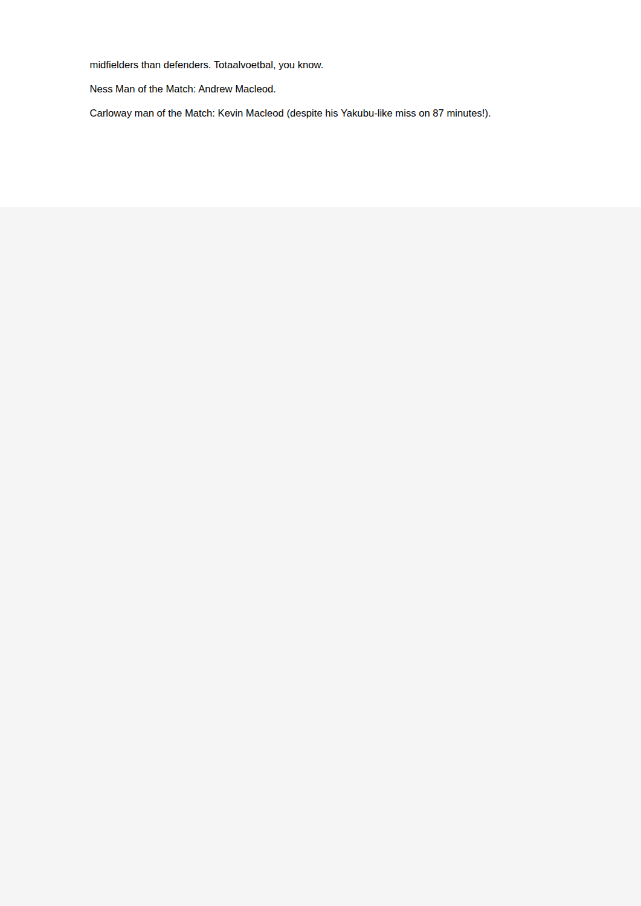midfielders than defenders. Totaalvoetbal, you know.
Ness Man of the Match: Andrew Macleod.
Carloway man of the Match: Kevin Macleod (despite his Yakubu-like miss on 87 minutes!).